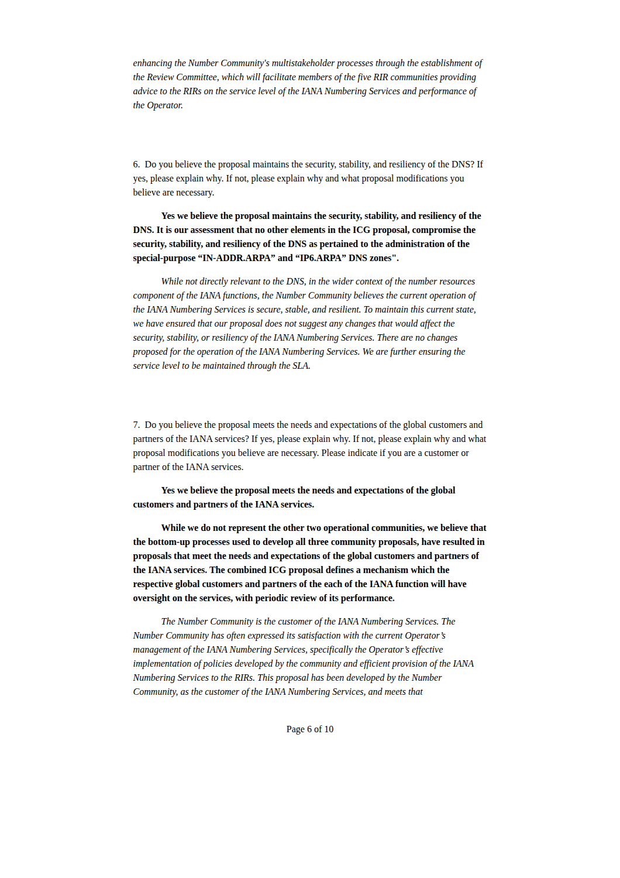enhancing the Number Community's multistakeholder processes through the establishment of the Review Committee, which will facilitate members of the five RIR communities providing advice to the RIRs on the service level of the IANA Numbering Services and performance of the Operator.
6. Do you believe the proposal maintains the security, stability, and resiliency of the DNS? If yes, please explain why. If not, please explain why and what proposal modifications you believe are necessary.
Yes we believe the proposal maintains the security, stability, and resiliency of the DNS. It is our assessment that no other elements in the ICG proposal, compromise the security, stability, and resiliency of the DNS as pertained to the administration of the special-purpose “IN-ADDR.ARPA” and “IP6.ARPA” DNS zones".
While not directly relevant to the DNS, in the wider context of the number resources component of the IANA functions, the Number Community believes the current operation of the IANA Numbering Services is secure, stable, and resilient. To maintain this current state, we have ensured that our proposal does not suggest any changes that would affect the security, stability, or resiliency of the IANA Numbering Services. There are no changes proposed for the operation of the IANA Numbering Services. We are further ensuring the service level to be maintained through the SLA.
7. Do you believe the proposal meets the needs and expectations of the global customers and partners of the IANA services? If yes, please explain why. If not, please explain why and what proposal modifications you believe are necessary. Please indicate if you are a customer or partner of the IANA services.
Yes we believe the proposal meets the needs and expectations of the global customers and partners of the IANA services.
While we do not represent the other two operational communities, we believe that the bottom-up processes used to develop all three community proposals, have resulted in proposals that meet the needs and expectations of the global customers and partners of the IANA services. The combined ICG proposal defines a mechanism which the respective global customers and partners of the each of the IANA function will have oversight on the services, with periodic review of its performance.
The Number Community is the customer of the IANA Numbering Services. The Number Community has often expressed its satisfaction with the current Operator’s management of the IANA Numbering Services, specifically the Operator’s effective implementation of policies developed by the community and efficient provision of the IANA Numbering Services to the RIRs. This proposal has been developed by the Number Community, as the customer of the IANA Numbering Services, and meets that
Page 6 of 10